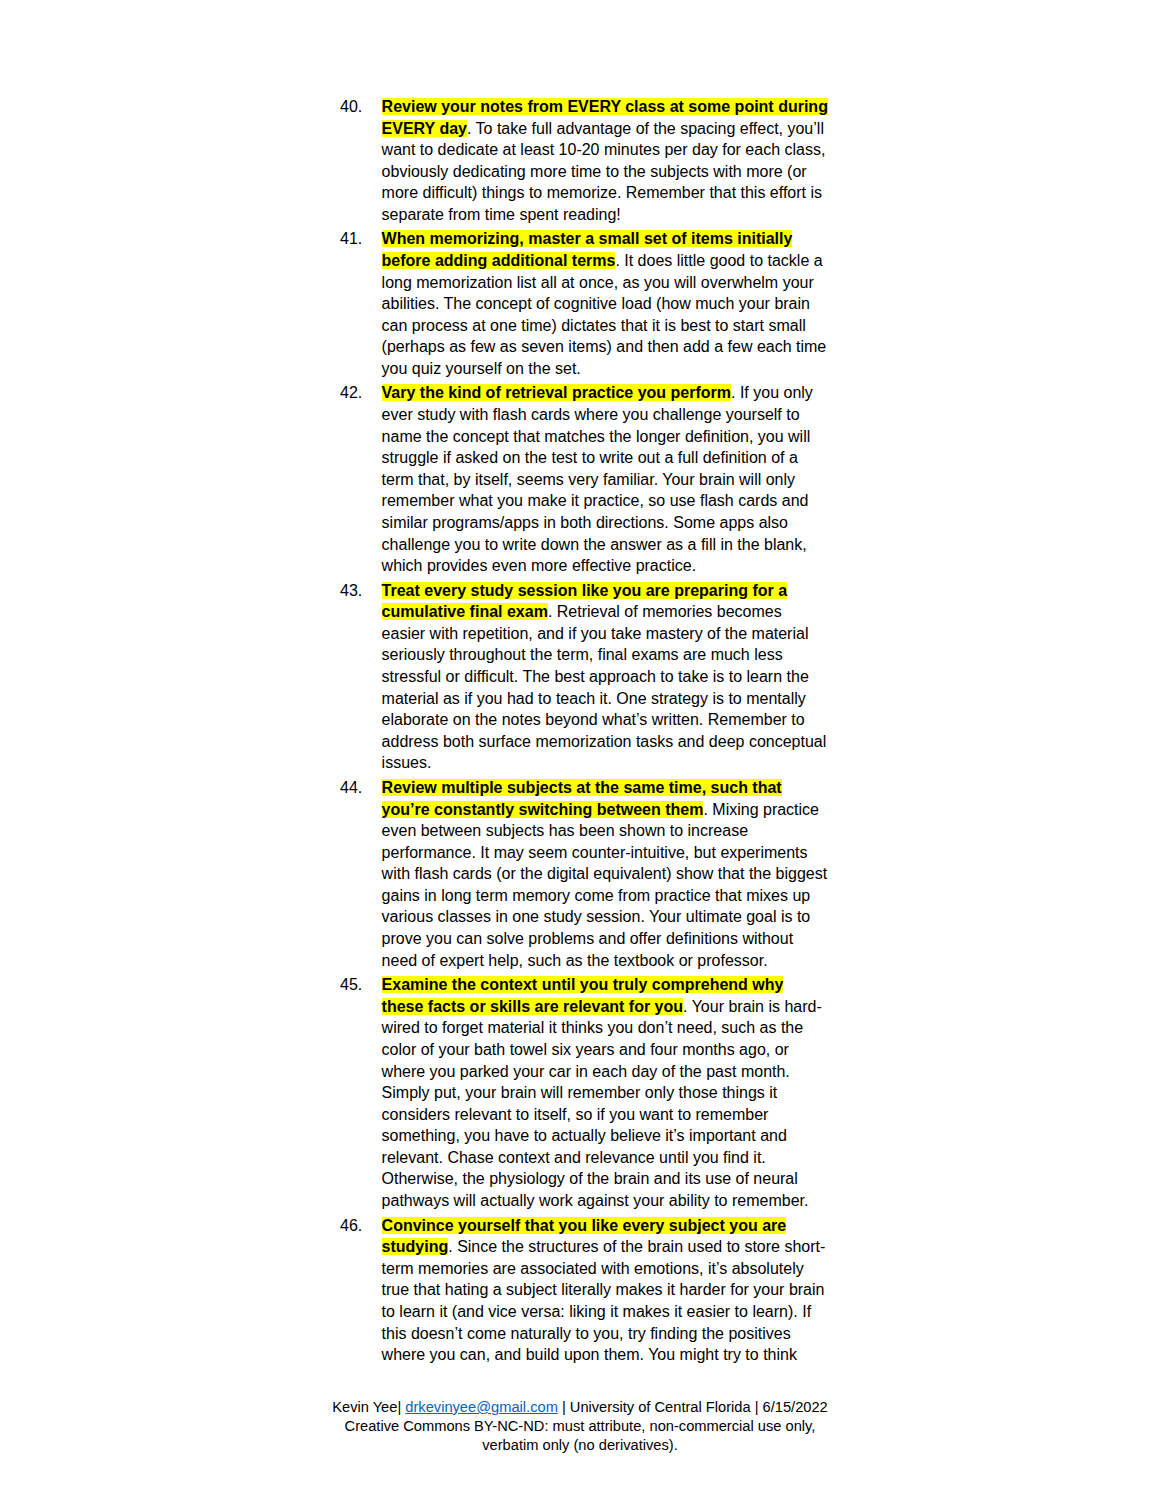40. Review your notes from EVERY class at some point during EVERY day. To take full advantage of the spacing effect, you’ll want to dedicate at least 10-20 minutes per day for each class, obviously dedicating more time to the subjects with more (or more difficult) things to memorize. Remember that this effort is separate from time spent reading!
41. When memorizing, master a small set of items initially before adding additional terms. It does little good to tackle a long memorization list all at once, as you will overwhelm your abilities. The concept of cognitive load (how much your brain can process at one time) dictates that it is best to start small (perhaps as few as seven items) and then add a few each time you quiz yourself on the set.
42. Vary the kind of retrieval practice you perform. If you only ever study with flash cards where you challenge yourself to name the concept that matches the longer definition, you will struggle if asked on the test to write out a full definition of a term that, by itself, seems very familiar. Your brain will only remember what you make it practice, so use flash cards and similar programs/apps in both directions. Some apps also challenge you to write down the answer as a fill in the blank, which provides even more effective practice.
43. Treat every study session like you are preparing for a cumulative final exam. Retrieval of memories becomes easier with repetition, and if you take mastery of the material seriously throughout the term, final exams are much less stressful or difficult. The best approach to take is to learn the material as if you had to teach it. One strategy is to mentally elaborate on the notes beyond what’s written. Remember to address both surface memorization tasks and deep conceptual issues.
44. Review multiple subjects at the same time, such that you’re constantly switching between them. Mixing practice even between subjects has been shown to increase performance. It may seem counter-intuitive, but experiments with flash cards (or the digital equivalent) show that the biggest gains in long term memory come from practice that mixes up various classes in one study session. Your ultimate goal is to prove you can solve problems and offer definitions without need of expert help, such as the textbook or professor.
45. Examine the context until you truly comprehend why these facts or skills are relevant for you. Your brain is hard-wired to forget material it thinks you don’t need, such as the color of your bath towel six years and four months ago, or where you parked your car in each day of the past month. Simply put, your brain will remember only those things it considers relevant to itself, so if you want to remember something, you have to actually believe it’s important and relevant. Chase context and relevance until you find it. Otherwise, the physiology of the brain and its use of neural pathways will actually work against your ability to remember.
46. Convince yourself that you like every subject you are studying. Since the structures of the brain used to store short-term memories are associated with emotions, it’s absolutely true that hating a subject literally makes it harder for your brain to learn it (and vice versa: liking it makes it easier to learn). If this doesn’t come naturally to you, try finding the positives where you can, and build upon them. You might try to think
Kevin Yee| drkevinyee@gmail.com | University of Central Florida | 6/15/2022
Creative Commons BY-NC-ND: must attribute, non-commercial use only, verbatim only (no derivatives).